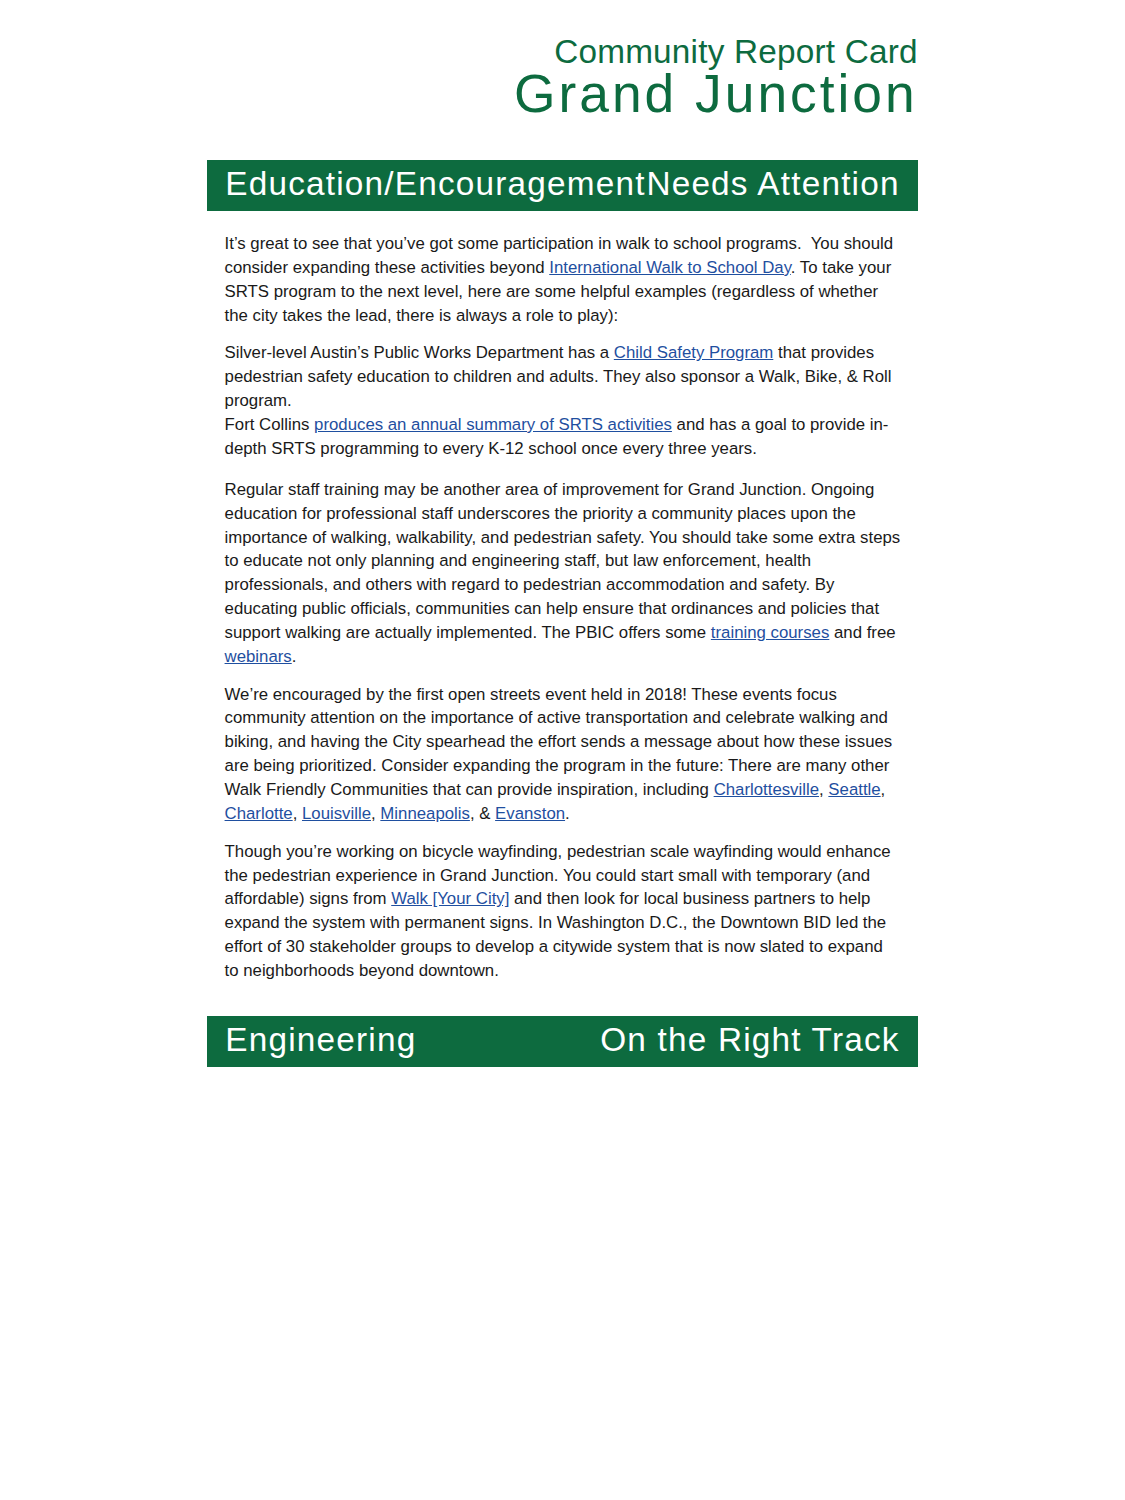Community Report Card
Grand Junction
Education/Encouragement
Needs Attention
It’s great to see that you’ve got some participation in walk to school programs. You should consider expanding these activities beyond International Walk to School Day. To take your SRTS program to the next level, here are some helpful examples (regardless of whether the city takes the lead, there is always a role to play):
Silver-level Austin’s Public Works Department has a Child Safety Program that provides pedestrian safety education to children and adults. They also sponsor a Walk, Bike, & Roll program.
Fort Collins produces an annual summary of SRTS activities and has a goal to provide in-depth SRTS programming to every K-12 school once every three years.
Regular staff training may be another area of improvement for Grand Junction. Ongoing education for professional staff underscores the priority a community places upon the importance of walking, walkability, and pedestrian safety. You should take some extra steps to educate not only planning and engineering staff, but law enforcement, health professionals, and others with regard to pedestrian accommodation and safety. By educating public officials, communities can help ensure that ordinances and policies that support walking are actually implemented. The PBIC offers some training courses and free webinars.
We’re encouraged by the first open streets event held in 2018! These events focus community attention on the importance of active transportation and celebrate walking and biking, and having the City spearhead the effort sends a message about how these issues are being prioritized. Consider expanding the program in the future: There are many other Walk Friendly Communities that can provide inspiration, including Charlottesville, Seattle, Charlotte, Louisville, Minneapolis, & Evanston.
Though you’re working on bicycle wayfinding, pedestrian scale wayfinding would enhance the pedestrian experience in Grand Junction. You could start small with temporary (and affordable) signs from Walk [Your City] and then look for local business partners to help expand the system with permanent signs. In Washington D.C., the Downtown BID led the effort of 30 stakeholder groups to develop a citywide system that is now slated to expand to neighborhoods beyond downtown.
Engineering
On the Right Track